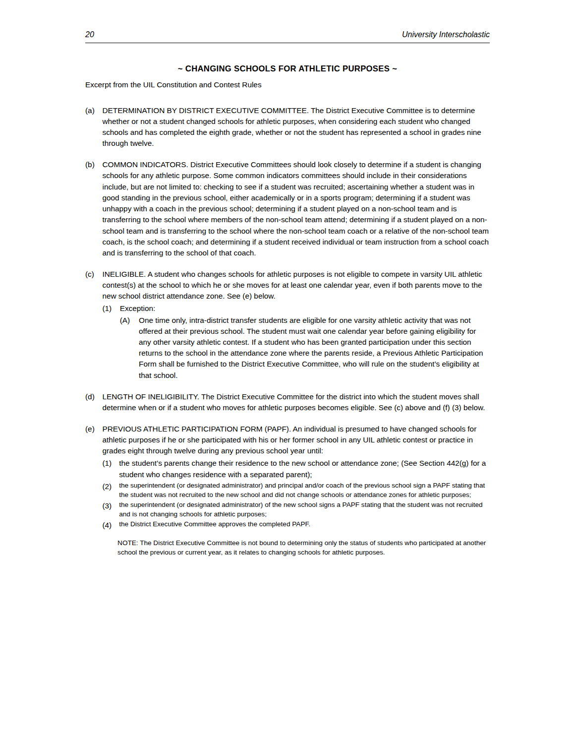20 University Interscholastic
~ CHANGING SCHOOLS FOR ATHLETIC PURPOSES ~
Excerpt from the UIL Constitution and Contest Rules
(a)
DETERMINATION BY DISTRICT EXECUTIVE COMMITTEE. The District Executive Committee is to determine whether or not a student changed schools for athletic purposes, when considering each student who changed schools and has completed the eighth grade, whether or not the student has represented a school in grades nine through twelve.
(b)
COMMON INDICATORS. District Executive Committees should look closely to determine if a student is changing schools for any athletic purpose. Some common indicators committees should include in their considerations include, but are not limited to: checking to see if a student was recruited; ascertaining whether a student was in good standing in the previous school, either academically or in a sports program; determining if a student was unhappy with a coach in the previous school; determining if a student played on a non-school team and is transferring to the school where members of the non-school team attend; determining if a student played on a non-school team and is transferring to the school where the non-school team coach or a relative of the non-school team coach, is the school coach; and determining if a student received individual or team instruction from a school coach and is transferring to the school of that coach.
(c)
INELIGIBLE. A student who changes schools for athletic purposes is not eligible to compete in varsity UIL athletic contest(s) at the school to which he or she moves for at least one calendar year, even if both parents move to the new school district attendance zone. See (e) below.
(1)
Exception:
(A)
One time only, intra-district transfer students are eligible for one varsity athletic activity that was not offered at their previous school. The student must wait one calendar year before gaining eligibility for any other varsity athletic contest. If a student who has been granted participation under this section returns to the school in the attendance zone where the parents reside, a Previous Athletic Participation Form shall be furnished to the District Executive Committee, who will rule on the student’s eligibility at that school.
(d)
LENGTH OF INELIGIBILITY. The District Executive Committee for the district into which the student moves shall determine when or if a student who moves for athletic purposes becomes eligible. See (c) above and (f) (3) below.
(e)
PREVIOUS ATHLETIC PARTICIPATION FORM (PAPF). An individual is presumed to have changed schools for athletic purposes if he or she participated with his or her former school in any UIL athletic contest or practice in grades eight through twelve during any previous school year until:
(1)
the student’s parents change their residence to the new school or attendance zone; (See Section 442(g) for a student who changes residence with a separated parent);
(2)
the superintendent (or designated administrator) and principal and/or coach of the previous school sign a PAPF stating that the student was not recruited to the new school and did not change schools or attendance zones for athletic purposes;
(3)
the superintendent (or designated administrator) of the new school signs a PAPF stating that the student was not recruited and is not changing schools for athletic purposes;
(4)
the District Executive Committee approves the completed PAPF.
NOTE: The District Executive Committee is not bound to determining only the status of students who participated at another school the previous or current year, as it relates to changing schools for athletic purposes.